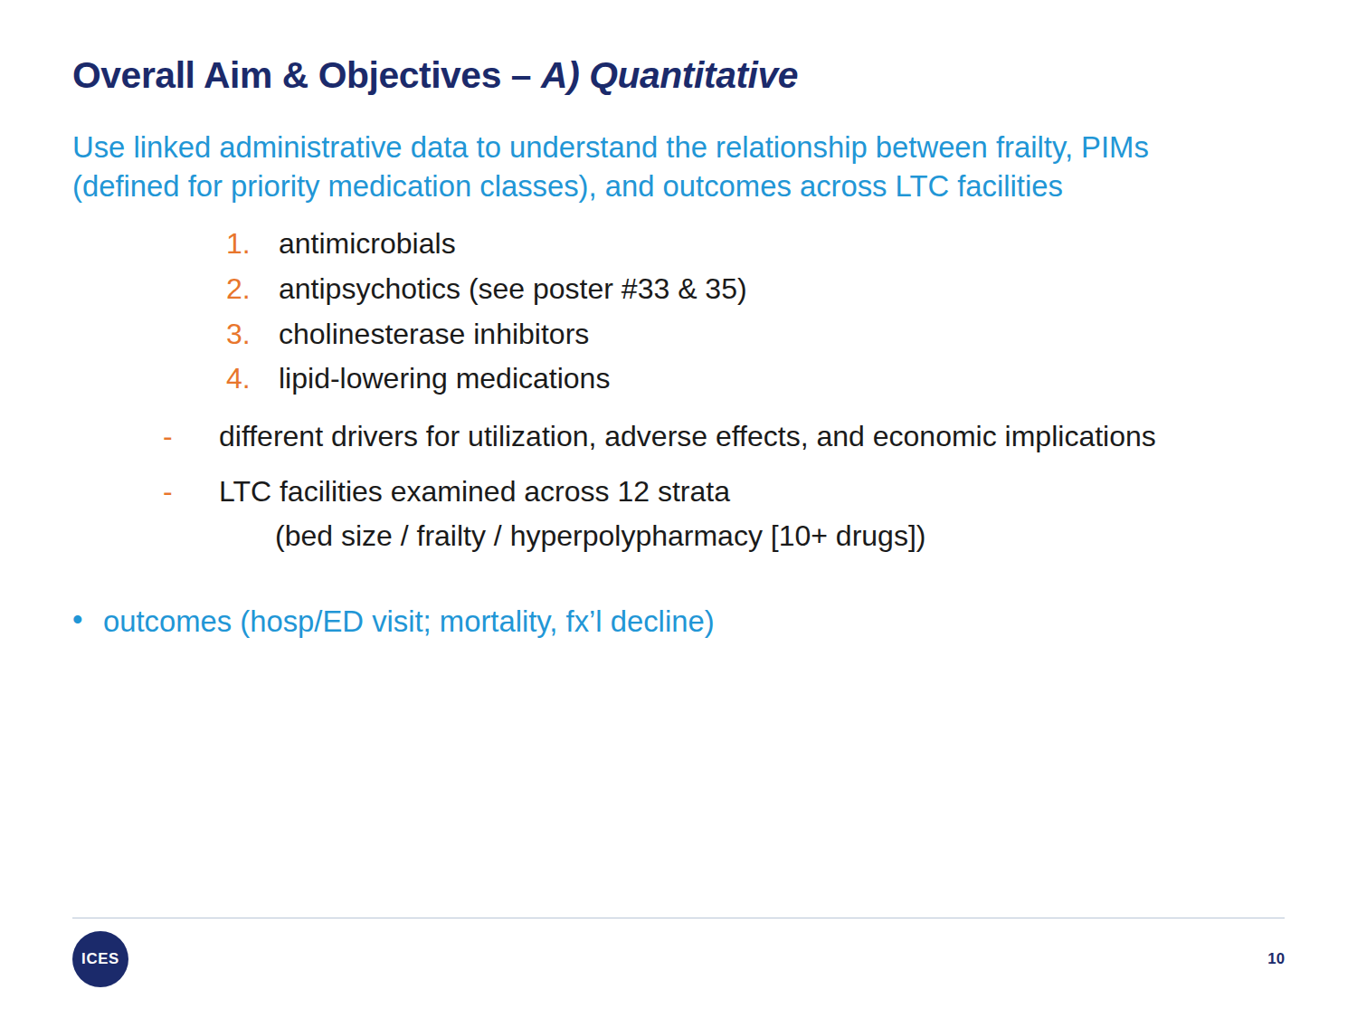Overall Aim & Objectives – A) Quantitative
Use linked administrative data to understand the relationship between frailty, PIMs (defined for priority medication classes), and outcomes across LTC facilities
antimicrobials
antipsychotics (see poster #33 & 35)
cholinesterase inhibitors
lipid-lowering medications
different drivers for utilization, adverse effects, and economic implications
LTC facilities examined across 12 strata (bed size / frailty / hyperpolypharmacy [10+ drugs])
outcomes (hosp/ED visit; mortality, fx’l decline)
ICES
10